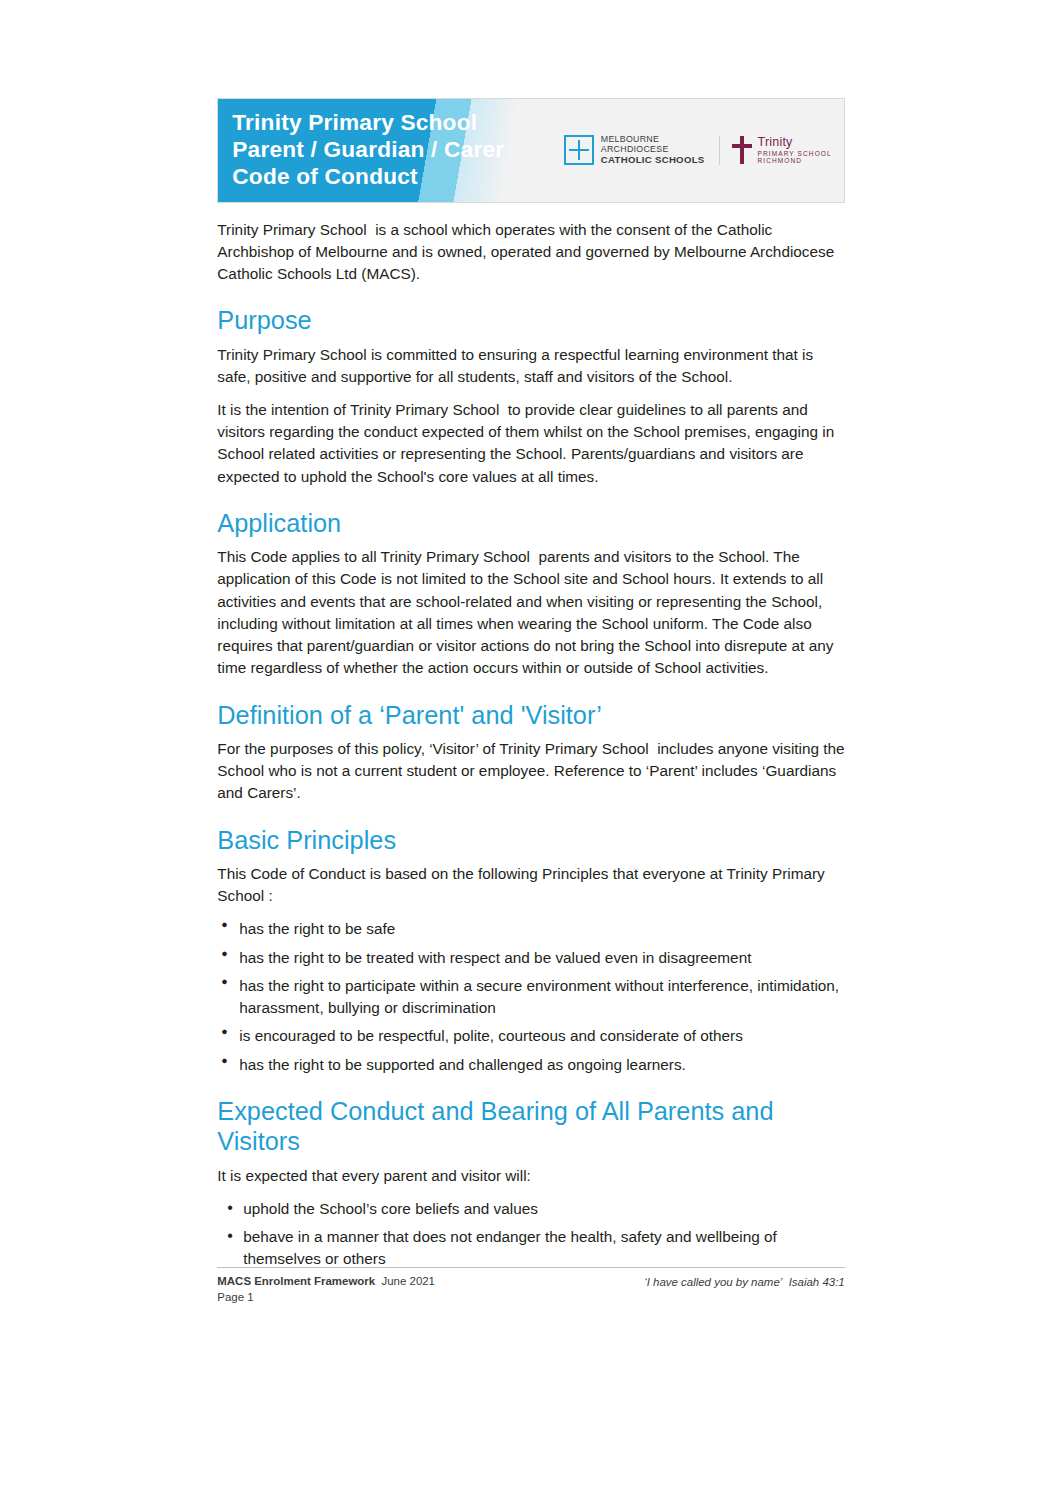Trinity Primary School
Parent / Guardian / Carer
Code of Conduct
MELBOURNE
ARCHDIOCESE
CATHOLIC SCHOOLS
Trinity PRIMARY SCHOOL
RICHMOND
Trinity Primary School is a school which operates with the consent of the Catholic Archbishop of Melbourne and is owned, operated and governed by Melbourne Archdiocese Catholic Schools Ltd (MACS).
Purpose
Trinity Primary School is committed to ensuring a respectful learning environment that is safe, positive and supportive for all students, staff and visitors of the School.
It is the intention of Trinity Primary School to provide clear guidelines to all parents and visitors regarding the conduct expected of them whilst on the School premises, engaging in School related activities or representing the School. Parents/guardians and visitors are expected to uphold the School's core values at all times.
Application
This Code applies to all Trinity Primary School parents and visitors to the School. The application of this Code is not limited to the School site and School hours. It extends to all activities and events that are school-related and when visiting or representing the School, including without limitation at all times when wearing the School uniform. The Code also requires that parent/guardian or visitor actions do not bring the School into disrepute at any time regardless of whether the action occurs within or outside of School activities.
Definition of a ‘Parent' and 'Visitor’
For the purposes of this policy, ‘Visitor’ of Trinity Primary School includes anyone visiting the School who is not a current student or employee. Reference to ‘Parent’ includes ‘Guardians and Carers’.
Basic Principles
This Code of Conduct is based on the following Principles that everyone at Trinity Primary School :
has the right to be safe
has the right to be treated with respect and be valued even in disagreement
has the right to participate within a secure environment without interference, intimidation, harassment, bullying or discrimination
is encouraged to be respectful, polite, courteous and considerate of others
has the right to be supported and challenged as ongoing learners.
Expected Conduct and Bearing of All Parents and Visitors
It is expected that every parent and visitor will:
uphold the School’s core beliefs and values
behave in a manner that does not endanger the health, safety and wellbeing of themselves or others
MACS Enrolment Framework June 2021
Page 1
‘I have called you by name’ Isaiah 43:1